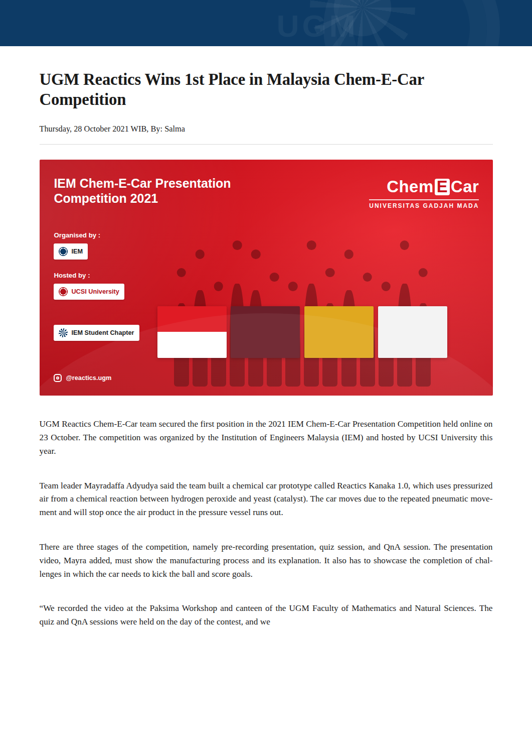UGM
UGM Reactics Wins 1st Place in Malaysia Chem-E-Car Competition
Thursday, 28 October 2021 WIB, By: Salma
IEM Chem-E-Car Presentation
Competition 2021
Organised by :
IEM
Hosted by :
UCSI University
IEM Student Chapter
@reactics.ugm
ChemECar
UNIVERSITAS GADJAH MADA
UGM Reactics Chem-E-Car team secured the first position in the 2021 IEM Chem-E-Car Presentation Competition held online on 23 October. The competition was organized by the Institution of Engineers Malaysia (IEM) and hosted by UCSI University this year.
Team leader Mayradaffa Adyudya said the team built a chemical car prototype called Reactics Kanaka 1.0, which uses pressurized air from a chemical reaction between hydrogen peroxide and yeast (catalyst). The car moves due to the repeated pneumatic movement and will stop once the air product in the pressure vessel runs out.
There are three stages of the competition, namely pre-recording presentation, quiz session, and QnA session. The presentation video, Mayra added, must show the manufacturing process and its explanation. It also has to showcase the completion of challenges in which the car needs to kick the ball and score goals.
“We recorded the video at the Paksima Workshop and canteen of the UGM Faculty of Mathematics and Natural Sciences. The quiz and QnA sessions were held on the day of the contest, and we